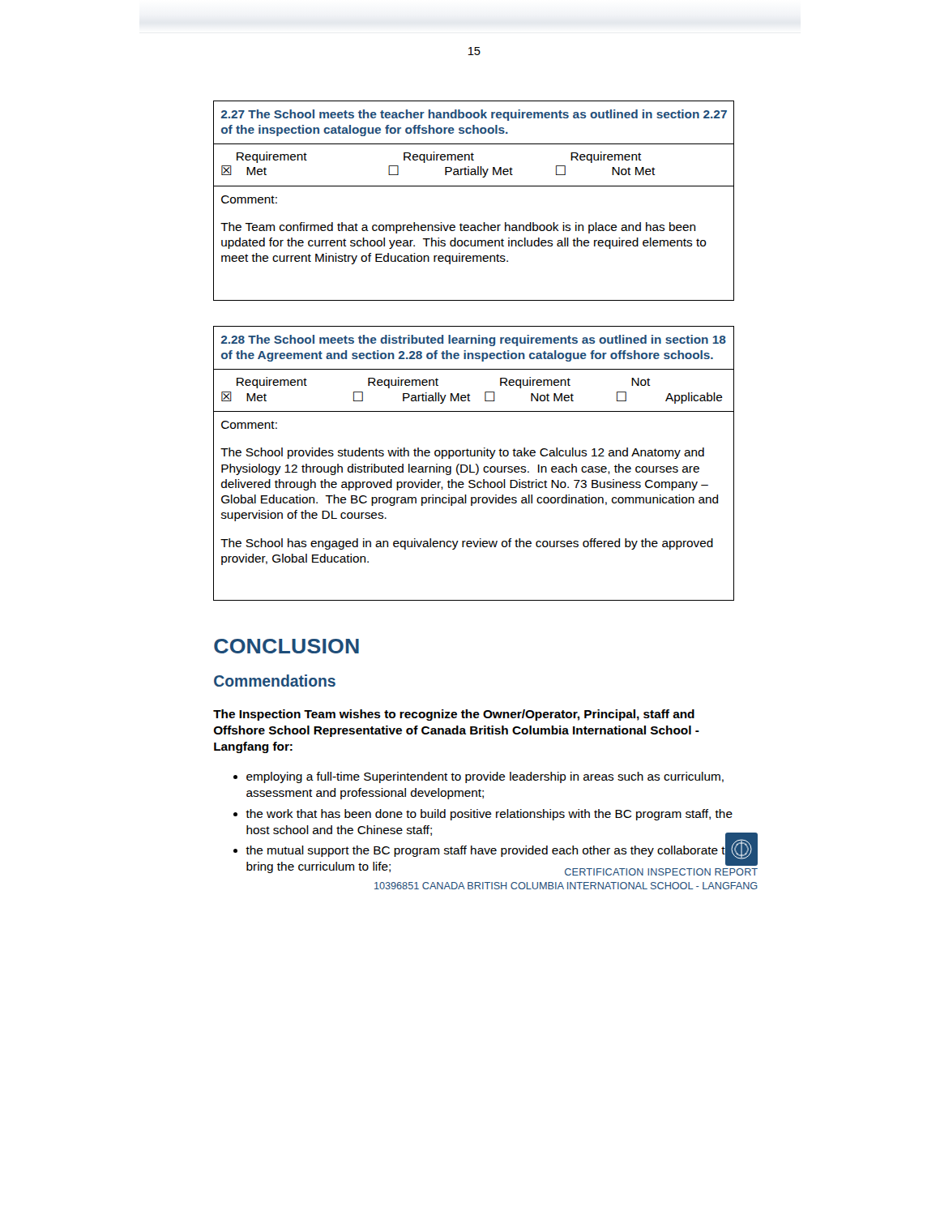15
| 2.27 The School meets the teacher handbook requirements as outlined in section 2.27 of the inspection catalogue for offshore schools. |
| / Requirement Met / Requirement Partially Met / Requirement Not Met / |
| Comment: The Team confirmed that a comprehensive teacher handbook is in place and has been updated for the current school year. This document includes all the required elements to meet the current Ministry of Education requirements. |
| 2.28 The School meets the distributed learning requirements as outlined in section 18 of the Agreement and section 2.28 of the inspection catalogue for offshore schools. |
| / Requirement Met / Requirement Partially Met / Requirement Not Met / Not Applicable / |
| Comment: The School provides students with the opportunity to take Calculus 12 and Anatomy and Physiology 12 through distributed learning (DL) courses. In each case, the courses are delivered through the approved provider, the School District No. 73 Business Company – Global Education. The BC program principal provides all coordination, communication and supervision of the DL courses. The School has engaged in an equivalency review of the courses offered by the approved provider, Global Education. |
CONCLUSION
Commendations
The Inspection Team wishes to recognize the Owner/Operator, Principal, staff and Offshore School Representative of Canada British Columbia International School - Langfang for:
employing a full-time Superintendent to provide leadership in areas such as curriculum, assessment and professional development;
the work that has been done to build positive relationships with the BC program staff, the host school and the Chinese staff;
the mutual support the BC program staff have provided each other as they collaborate to bring the curriculum to life;
CERTIFICATION INSPECTION REPORT
10396851 CANADA BRITISH COLUMBIA INTERNATIONAL SCHOOL - LANGFANG